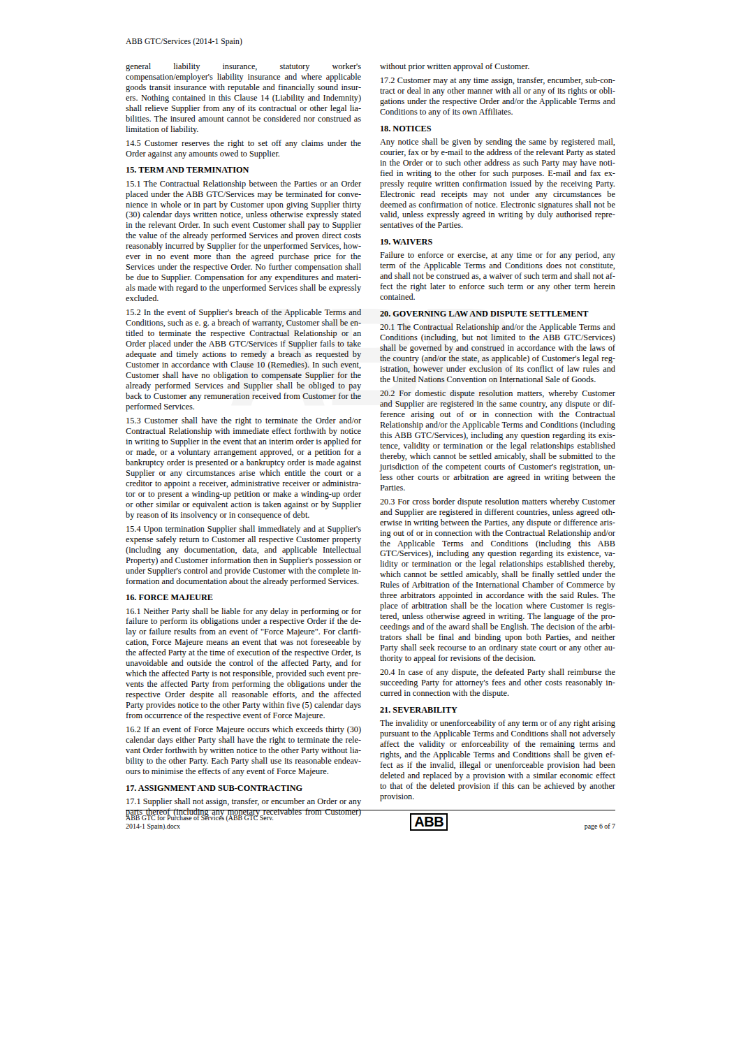ABB
ABB GTC/Services (2014-1 Spain)
general liability insurance, statutory worker's compensation/employer's liability insurance and where applicable goods transit insurance with reputable and financially sound insurers. Nothing contained in this Clause 14 (Liability and Indemnity) shall relieve Supplier from any of its contractual or other legal liabilities. The insured amount cannot be considered nor construed as limitation of liability.
14.5 Customer reserves the right to set off any claims under the Order against any amounts owed to Supplier.
15. Term and Termination
15.1 The Contractual Relationship between the Parties or an Order placed under the ABB GTC/Services may be terminated for convenience in whole or in part by Customer upon giving Supplier thirty (30) calendar days written notice, unless otherwise expressly stated in the relevant Order. In such event Customer shall pay to Supplier the value of the already performed Services and proven direct costs reasonably incurred by Supplier for the unperformed Services, however in no event more than the agreed purchase price for the Services under the respective Order. No further compensation shall be due to Supplier. Compensation for any expenditures and materials made with regard to the unperformed Services shall be expressly excluded.
15.2 In the event of Supplier's breach of the Applicable Terms and Conditions, such as e. g. a breach of warranty, Customer shall be entitled to terminate the respective Contractual Relationship or an Order placed under the ABB GTC/Services if Supplier fails to take adequate and timely actions to remedy a breach as requested by Customer in accordance with Clause 10 (Remedies). In such event, Customer shall have no obligation to compensate Supplier for the already performed Services and Supplier shall be obliged to pay back to Customer any remuneration received from Customer for the performed Services.
15.3 Customer shall have the right to terminate the Order and/or Contractual Relationship with immediate effect forthwith by notice in writing to Supplier in the event that an interim order is applied for or made, or a voluntary arrangement approved, or a petition for a bankruptcy order is presented or a bankruptcy order is made against Supplier or any circumstances arise which entitle the court or a creditor to appoint a receiver, administrative receiver or administrator or to present a winding-up petition or make a winding-up order or other similar or equivalent action is taken against or by Supplier by reason of its insolvency or in consequence of debt.
15.4 Upon termination Supplier shall immediately and at Supplier's expense safely return to Customer all respective Customer property (including any documentation, data, and applicable Intellectual Property) and Customer information then in Supplier's possession or under Supplier's control and provide Customer with the complete information and documentation about the already performed Services.
16. Force Majeure
16.1 Neither Party shall be liable for any delay in performing or for failure to perform its obligations under a respective Order if the delay or failure results from an event of "Force Majeure". For clarification, Force Majeure means an event that was not foreseeable by the affected Party at the time of execution of the respective Order, is unavoidable and outside the control of the affected Party, and for which the affected Party is not responsible, provided such event prevents the affected Party from performing the obligations under the respective Order despite all reasonable efforts, and the affected Party provides notice to the other Party within five (5) calendar days from occurrence of the respective event of Force Majeure.
16.2 If an event of Force Majeure occurs which exceeds thirty (30) calendar days either Party shall have the right to terminate the relevant Order forthwith by written notice to the other Party without liability to the other Party. Each Party shall use its reasonable endeavours to minimise the effects of any event of Force Majeure.
17. Assignment and Sub-Contracting
17.1 Supplier shall not assign, transfer, or encumber an Order or any parts thereof (including any monetary receivables from Customer) without prior written approval of Customer.
17.2 Customer may at any time assign, transfer, encumber, sub-contract or deal in any other manner with all or any of its rights or obligations under the respective Order and/or the Applicable Terms and Conditions to any of its own Affiliates.
18. Notices
Any notice shall be given by sending the same by registered mail, courier, fax or by e-mail to the address of the relevant Party as stated in the Order or to such other address as such Party may have notified in writing to the other for such purposes. E-mail and fax expressly require written confirmation issued by the receiving Party. Electronic read receipts may not under any circumstances be deemed as confirmation of notice. Electronic signatures shall not be valid, unless expressly agreed in writing by duly authorised representatives of the Parties.
19. Waivers
Failure to enforce or exercise, at any time or for any period, any term of the Applicable Terms and Conditions does not constitute, and shall not be construed as, a waiver of such term and shall not affect the right later to enforce such term or any other term herein contained.
20. Governing Law and Dispute Settlement
20.1 The Contractual Relationship and/or the Applicable Terms and Conditions (including, but not limited to the ABB GTC/Services) shall be governed by and construed in accordance with the laws of the country (and/or the state, as applicable) of Customer's legal registration, however under exclusion of its conflict of law rules and the United Nations Convention on International Sale of Goods.
20.2 For domestic dispute resolution matters, whereby Customer and Supplier are registered in the same country, any dispute or difference arising out of or in connection with the Contractual Relationship and/or the Applicable Terms and Conditions (including this ABB GTC/Services), including any question regarding its existence, validity or termination or the legal relationships established thereby, which cannot be settled amicably, shall be submitted to the jurisdiction of the competent courts of Customer's registration, unless other courts or arbitration are agreed in writing between the Parties.
20.3 For cross border dispute resolution matters whereby Customer and Supplier are registered in different countries, unless agreed otherwise in writing between the Parties, any dispute or difference arising out of or in connection with the Contractual Relationship and/or the Applicable Terms and Conditions (including this ABB GTC/Services), including any question regarding its existence, validity or termination or the legal relationships established thereby, which cannot be settled amicably, shall be finally settled under the Rules of Arbitration of the International Chamber of Commerce by three arbitrators appointed in accordance with the said Rules. The place of arbitration shall be the location where Customer is registered, unless otherwise agreed in writing. The language of the proceedings and of the award shall be English. The decision of the arbitrators shall be final and binding upon both Parties, and neither Party shall seek recourse to an ordinary state court or any other authority to appeal for revisions of the decision.
20.4 In case of any dispute, the defeated Party shall reimburse the succeeding Party for attorney's fees and other costs reasonably incurred in connection with the dispute.
21. Severability
The invalidity or unenforceability of any term or of any right arising pursuant to the Applicable Terms and Conditions shall not adversely affect the validity or enforceability of the remaining terms and rights, and the Applicable Terms and Conditions shall be given effect as if the invalid, illegal or unenforceable provision had been deleted and replaced by a provision with a similar economic effect to that of the deleted provision if this can be achieved by another provision.
ABB GTC for Purchase of Services (ABB GTC Serv.
2014-1 Spain).docx
ABB
page 6 of 7